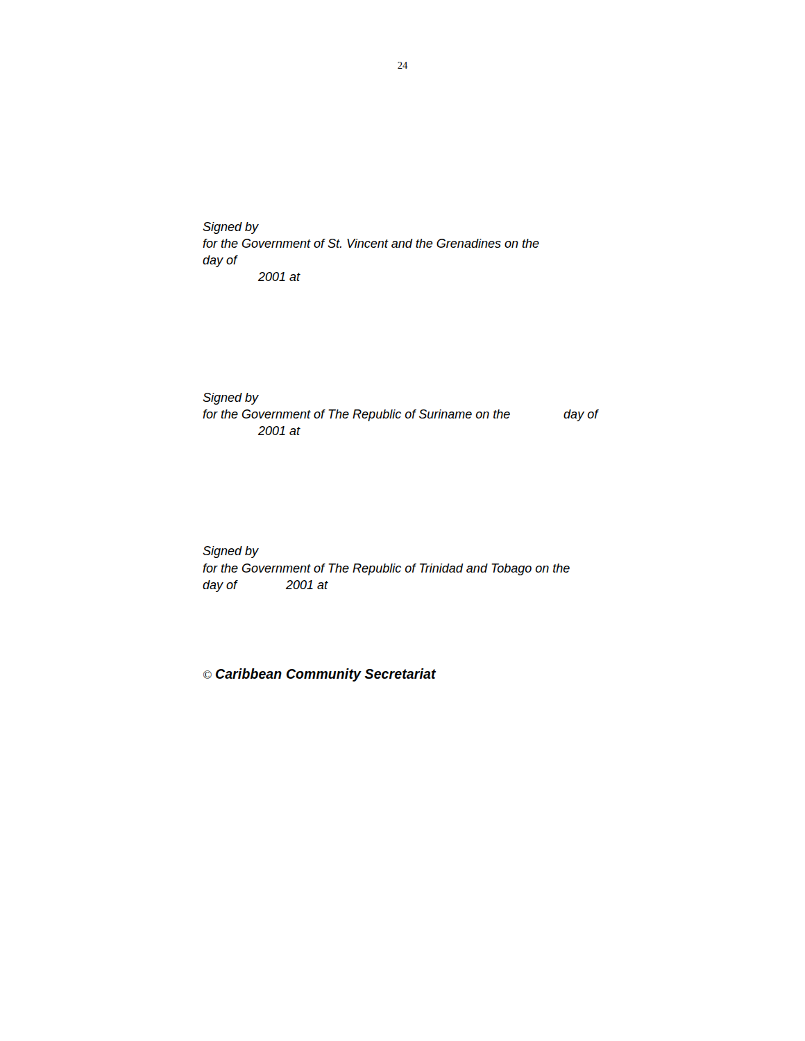24
Signed by for the Government of St. Vincent and the Grenadines on the day of 2001 at
Signed by for the Government of The Republic of Suriname on the day of 2001 at
Signed by for the Government of The Republic of Trinidad and Tobago on the day of 2001 at
© Caribbean Community Secretariat